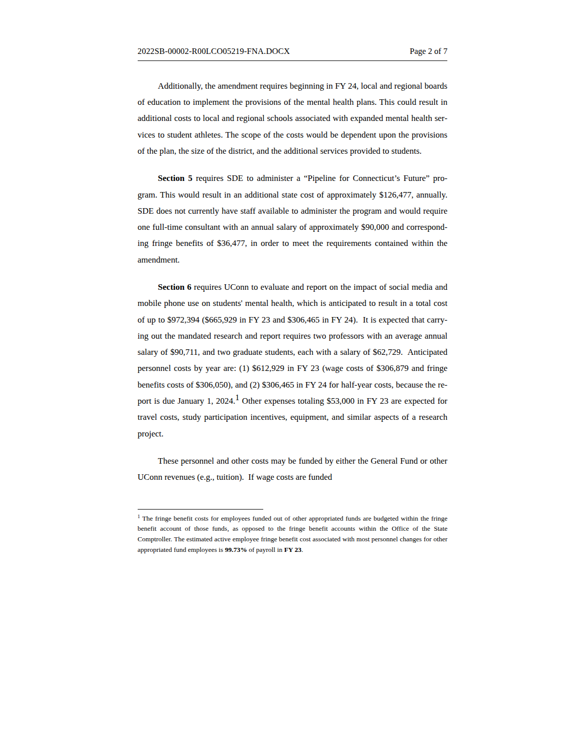2022SB-00002-R00LCO05219-FNA.DOCX Page 2 of 7
Additionally, the amendment requires beginning in FY 24, local and regional boards of education to implement the provisions of the mental health plans. This could result in additional costs to local and regional schools associated with expanded mental health services to student athletes. The scope of the costs would be dependent upon the provisions of the plan, the size of the district, and the additional services provided to students.
Section 5 requires SDE to administer a “Pipeline for Connecticut’s Future” program. This would result in an additional state cost of approximately $126,477, annually. SDE does not currently have staff available to administer the program and would require one full-time consultant with an annual salary of approximately $90,000 and corresponding fringe benefits of $36,477, in order to meet the requirements contained within the amendment.
Section 6 requires UConn to evaluate and report on the impact of social media and mobile phone use on students' mental health, which is anticipated to result in a total cost of up to $972,394 ($665,929 in FY 23 and $306,465 in FY 24). It is expected that carrying out the mandated research and report requires two professors with an average annual salary of $90,711, and two graduate students, each with a salary of $62,729. Anticipated personnel costs by year are: (1) $612,929 in FY 23 (wage costs of $306,879 and fringe benefits costs of $306,050), and (2) $306,465 in FY 24 for half-year costs, because the report is due January 1, 2024.1 Other expenses totaling $53,000 in FY 23 are expected for travel costs, study participation incentives, equipment, and similar aspects of a research project.
These personnel and other costs may be funded by either the General Fund or other UConn revenues (e.g., tuition). If wage costs are funded
1 The fringe benefit costs for employees funded out of other appropriated funds are budgeted within the fringe benefit account of those funds, as opposed to the fringe benefit accounts within the Office of the State Comptroller. The estimated active employee fringe benefit cost associated with most personnel changes for other appropriated fund employees is 99.73% of payroll in FY 23.